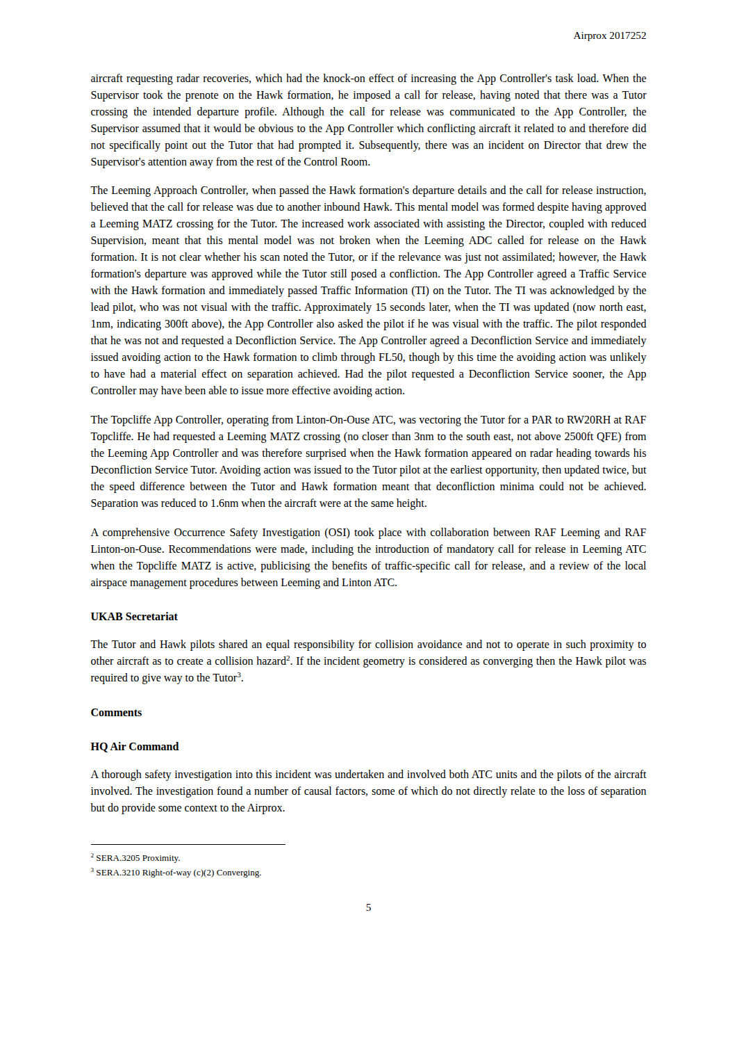Airprox 2017252
aircraft requesting radar recoveries, which had the knock-on effect of increasing the App Controller's task load. When the Supervisor took the prenote on the Hawk formation, he imposed a call for release, having noted that there was a Tutor crossing the intended departure profile. Although the call for release was communicated to the App Controller, the Supervisor assumed that it would be obvious to the App Controller which conflicting aircraft it related to and therefore did not specifically point out the Tutor that had prompted it. Subsequently, there was an incident on Director that drew the Supervisor's attention away from the rest of the Control Room.
The Leeming Approach Controller, when passed the Hawk formation's departure details and the call for release instruction, believed that the call for release was due to another inbound Hawk. This mental model was formed despite having approved a Leeming MATZ crossing for the Tutor. The increased work associated with assisting the Director, coupled with reduced Supervision, meant that this mental model was not broken when the Leeming ADC called for release on the Hawk formation. It is not clear whether his scan noted the Tutor, or if the relevance was just not assimilated; however, the Hawk formation's departure was approved while the Tutor still posed a confliction. The App Controller agreed a Traffic Service with the Hawk formation and immediately passed Traffic Information (TI) on the Tutor. The TI was acknowledged by the lead pilot, who was not visual with the traffic. Approximately 15 seconds later, when the TI was updated (now north east, 1nm, indicating 300ft above), the App Controller also asked the pilot if he was visual with the traffic. The pilot responded that he was not and requested a Deconfliction Service. The App Controller agreed a Deconfliction Service and immediately issued avoiding action to the Hawk formation to climb through FL50, though by this time the avoiding action was unlikely to have had a material effect on separation achieved. Had the pilot requested a Deconfliction Service sooner, the App Controller may have been able to issue more effective avoiding action.
The Topcliffe App Controller, operating from Linton-On-Ouse ATC, was vectoring the Tutor for a PAR to RW20RH at RAF Topcliffe. He had requested a Leeming MATZ crossing (no closer than 3nm to the south east, not above 2500ft QFE) from the Leeming App Controller and was therefore surprised when the Hawk formation appeared on radar heading towards his Deconfliction Service Tutor. Avoiding action was issued to the Tutor pilot at the earliest opportunity, then updated twice, but the speed difference between the Tutor and Hawk formation meant that deconfliction minima could not be achieved. Separation was reduced to 1.6nm when the aircraft were at the same height.
A comprehensive Occurrence Safety Investigation (OSI) took place with collaboration between RAF Leeming and RAF Linton-on-Ouse. Recommendations were made, including the introduction of mandatory call for release in Leeming ATC when the Topcliffe MATZ is active, publicising the benefits of traffic-specific call for release, and a review of the local airspace management procedures between Leeming and Linton ATC.
UKAB Secretariat
The Tutor and Hawk pilots shared an equal responsibility for collision avoidance and not to operate in such proximity to other aircraft as to create a collision hazard2. If the incident geometry is considered as converging then the Hawk pilot was required to give way to the Tutor3.
Comments
HQ Air Command
A thorough safety investigation into this incident was undertaken and involved both ATC units and the pilots of the aircraft involved. The investigation found a number of causal factors, some of which do not directly relate to the loss of separation but do provide some context to the Airprox.
2 SERA.3205 Proximity.
3 SERA.3210 Right-of-way (c)(2) Converging.
5